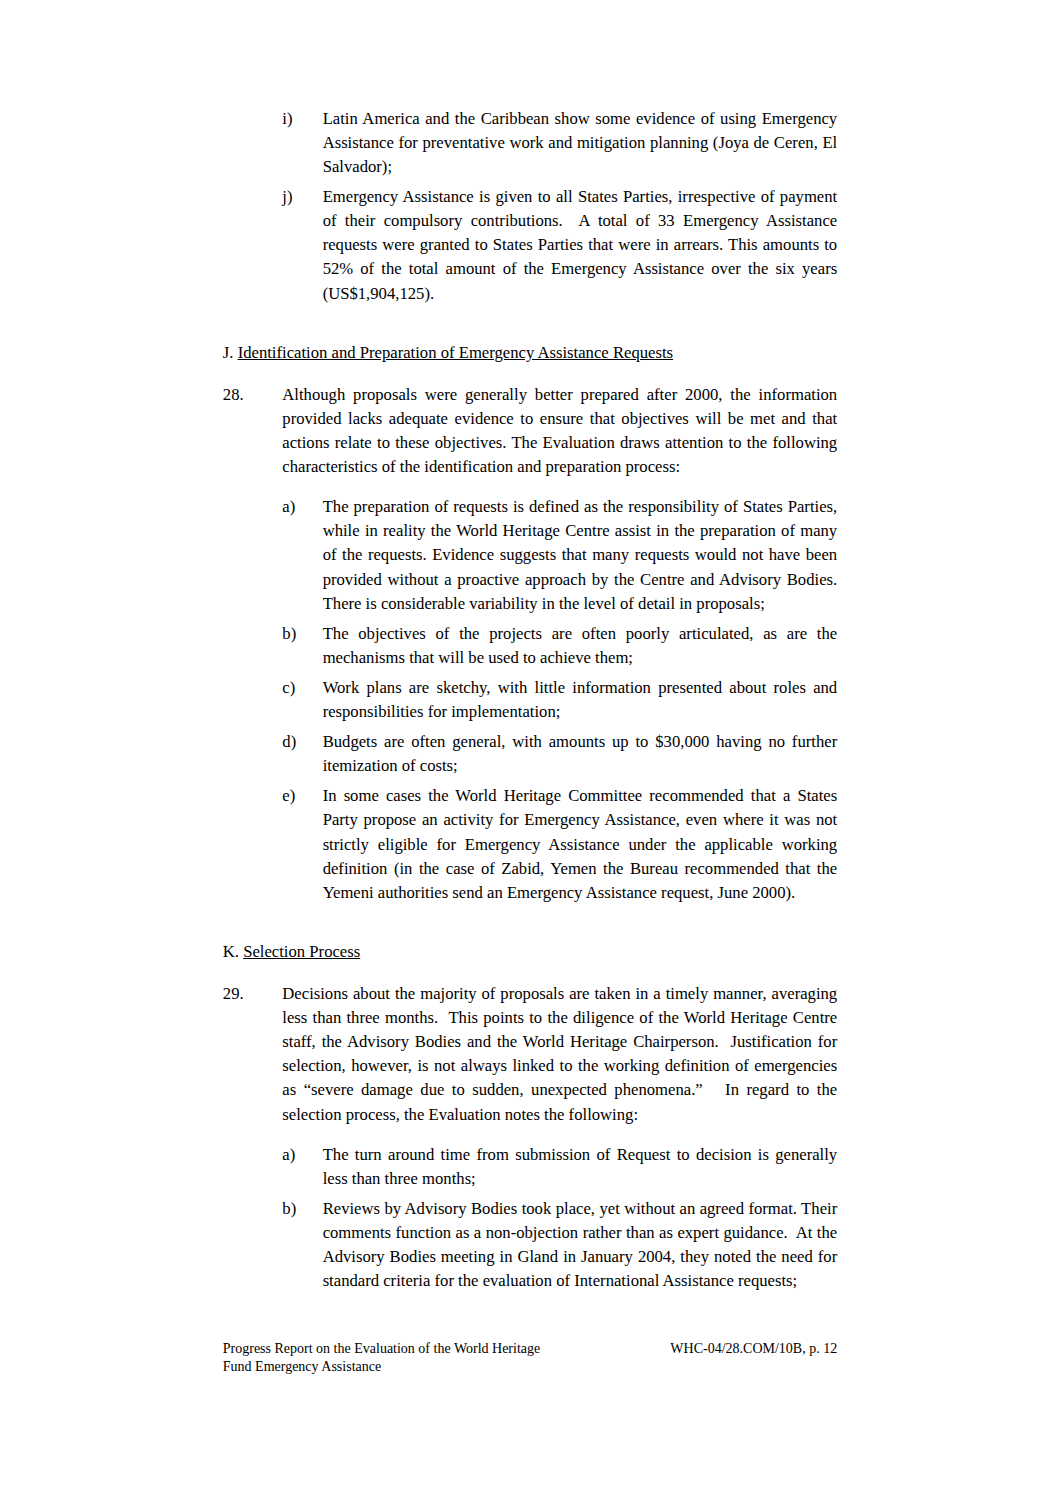i) Latin America and the Caribbean show some evidence of using Emergency Assistance for preventative work and mitigation planning (Joya de Ceren, El Salvador);
j) Emergency Assistance is given to all States Parties, irrespective of payment of their compulsory contributions. A total of 33 Emergency Assistance requests were granted to States Parties that were in arrears. This amounts to 52% of the total amount of the Emergency Assistance over the six years (US$1,904,125).
J. Identification and Preparation of Emergency Assistance Requests
28.
Although proposals were generally better prepared after 2000, the information provided lacks adequate evidence to ensure that objectives will be met and that actions relate to these objectives. The Evaluation draws attention to the following characteristics of the identification and preparation process:
a) The preparation of requests is defined as the responsibility of States Parties, while in reality the World Heritage Centre assist in the preparation of many of the requests. Evidence suggests that many requests would not have been provided without a proactive approach by the Centre and Advisory Bodies. There is considerable variability in the level of detail in proposals;
b) The objectives of the projects are often poorly articulated, as are the mechanisms that will be used to achieve them;
c) Work plans are sketchy, with little information presented about roles and responsibilities for implementation;
d) Budgets are often general, with amounts up to $30,000 having no further itemization of costs;
e) In some cases the World Heritage Committee recommended that a States Party propose an activity for Emergency Assistance, even where it was not strictly eligible for Emergency Assistance under the applicable working definition (in the case of Zabid, Yemen the Bureau recommended that the Yemeni authorities send an Emergency Assistance request, June 2000).
K. Selection Process
29.
Decisions about the majority of proposals are taken in a timely manner, averaging less than three months. This points to the diligence of the World Heritage Centre staff, the Advisory Bodies and the World Heritage Chairperson. Justification for selection, however, is not always linked to the working definition of emergencies as “severe damage due to sudden, unexpected phenomena.” In regard to the selection process, the Evaluation notes the following:
a) The turn around time from submission of Request to decision is generally less than three months;
b) Reviews by Advisory Bodies took place, yet without an agreed format. Their comments function as a non-objection rather than as expert guidance. At the Advisory Bodies meeting in Gland in January 2004, they noted the need for standard criteria for the evaluation of International Assistance requests;
Progress Report on the Evaluation of the World Heritage
Fund Emergency Assistance
WHC-04/28.COM/10B, p. 12